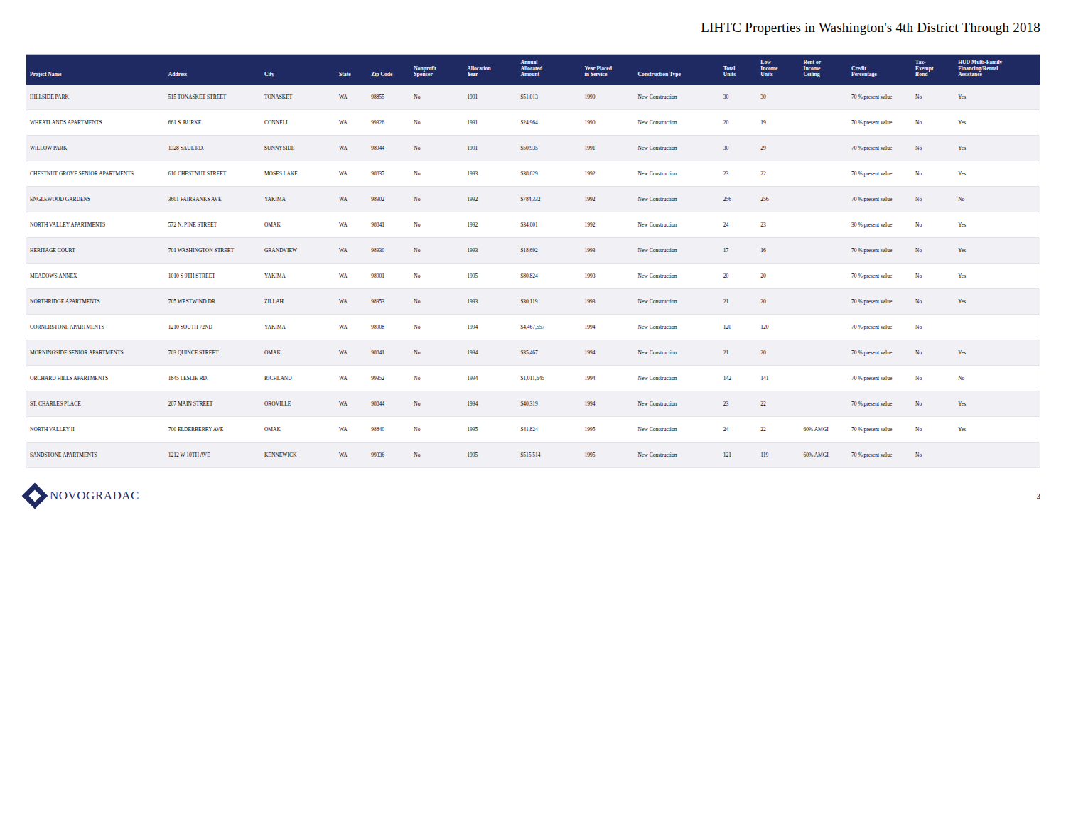LIHTC Properties in Washington's 4th District Through 2018
| Project Name | Address | City | State | Zip Code | Nonprofit Sponsor | Allocation Year | Annual Allocated Amount | Year Placed in Service | Construction Type | Total Units | Low Income Units | Rent or Income Ceiling | Credit Percentage | Tax- Exempt Bond | HUD Multi-Family Financing/Rental Assistance |
| --- | --- | --- | --- | --- | --- | --- | --- | --- | --- | --- | --- | --- | --- | --- | --- |
| HILLSIDE PARK | 515 TONASKET STREET | TONASKET | WA | 98855 | No | 1991 | $51,013 | 1990 | New Construction | 30 | 30 | | 70 % present value | No | Yes |
| WHEATLANDS APARTMENTS | 661 S. BURKE | CONNELL | WA | 99326 | No | 1991 | $24,964 | 1990 | New Construction | 20 | 19 | | 70 % present value | No | Yes |
| WILLOW PARK | 1328 SAUL RD. | SUNNYSIDE | WA | 98944 | No | 1991 | $50,935 | 1991 | New Construction | 30 | 29 | | 70 % present value | No | Yes |
| CHESTNUT GROVE SENIOR APARTMENTS | 610 CHESTNUT STREET | MOSES LAKE | WA | 98837 | No | 1993 | $38,629 | 1992 | New Construction | 23 | 22 | | 70 % present value | No | Yes |
| ENGLEWOOD GARDENS | 3601 FAIRBANKS AVE | YAKIMA | WA | 98902 | No | 1992 | $784,332 | 1992 | New Construction | 256 | 256 | | 70 % present value | No | No |
| NORTH VALLEY APARTMENTS | 572 N. PINE STREET | OMAK | WA | 98841 | No | 1992 | $34,601 | 1992 | New Construction | 24 | 23 | | 30 % present value | No | Yes |
| HERITAGE COURT | 701 WASHINGTON STREET | GRANDVIEW | WA | 98930 | No | 1993 | $18,692 | 1993 | New Construction | 17 | 16 | | 70 % present value | No | Yes |
| MEADOWS ANNEX | 1010 S 9TH STREET | YAKIMA | WA | 98901 | No | 1995 | $80,824 | 1993 | New Construction | 20 | 20 | | 70 % present value | No | Yes |
| NORTHRIDGE APARTMENTS | 705 WESTWIND DR | ZILLAH | WA | 98953 | No | 1993 | $30,119 | 1993 | New Construction | 21 | 20 | | 70 % present value | No | Yes |
| CORNERSTONE APARTMENTS | 1210 SOUTH 72ND | YAKIMA | WA | 98908 | No | 1994 | $4,467,557 | 1994 | New Construction | 120 | 120 | | 70 % present value | No | |
| MORNINGSIDE SENIOR APARTMENTS | 703 QUINCE STREET | OMAK | WA | 98841 | No | 1994 | $35,467 | 1994 | New Construction | 21 | 20 | | 70 % present value | No | Yes |
| ORCHARD HILLS APARTMENTS | 1845 LESLIE RD. | RICHLAND | WA | 99352 | No | 1994 | $1,011,645 | 1994 | New Construction | 142 | 141 | | 70 % present value | No | No |
| ST. CHARLES PLACE | 207 MAIN STREET | OROVILLE | WA | 98844 | No | 1994 | $40,319 | 1994 | New Construction | 23 | 22 | | 70 % present value | No | Yes |
| NORTH VALLEY II | 700 ELDERBERRY AVE | OMAK | WA | 98840 | No | 1995 | $41,824 | 1995 | New Construction | 24 | 22 | 60% AMGI | 70 % present value | No | Yes |
| SANDSTONE APARTMENTS | 1212 W 10TH AVE | KENNEWICK | WA | 99336 | No | 1995 | $515,514 | 1995 | New Construction | 121 | 119 | 60% AMGI | 70 % present value | No | |
NOVOGRADAC
3